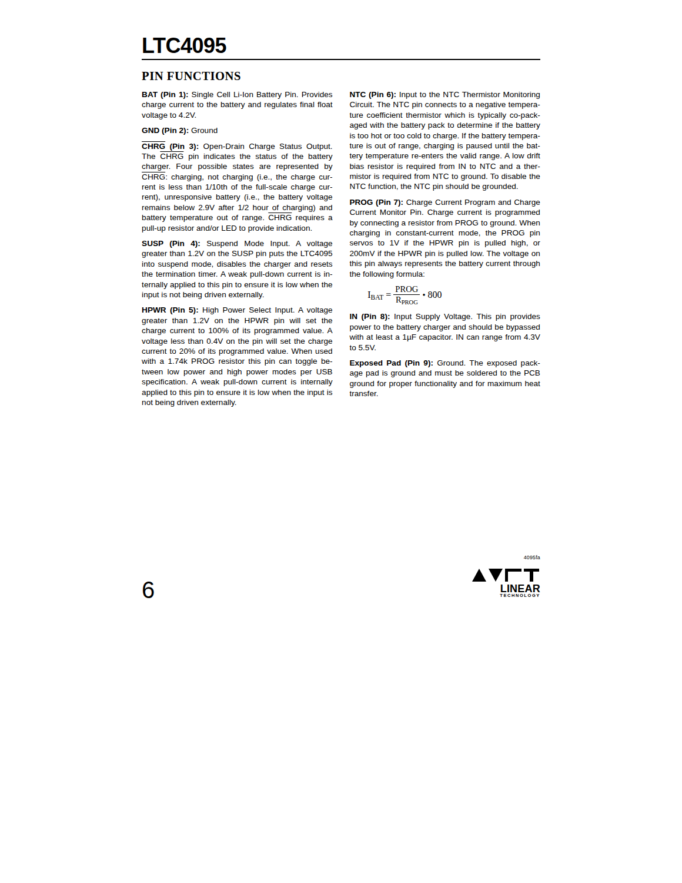LTC4095
Pin Functions
BAT (Pin 1): Single Cell Li-Ion Battery Pin. Provides charge current to the battery and regulates final float voltage to 4.2V.
GND (Pin 2): Ground
CHRG (Pin 3): Open-Drain Charge Status Output. The CHRG pin indicates the status of the battery charger. Four possible states are represented by CHRG: charging, not charging (i.e., the charge current is less than 1/10th of the full-scale charge current), unresponsive battery (i.e., the battery voltage remains below 2.9V after 1/2 hour of charging) and battery temperature out of range. CHRG requires a pull-up resistor and/or LED to provide indication.
SUSP (Pin 4): Suspend Mode Input. A voltage greater than 1.2V on the SUSP pin puts the LTC4095 into suspend mode, disables the charger and resets the termination timer. A weak pull-down current is internally applied to this pin to ensure it is low when the input is not being driven externally.
HPWR (Pin 5): High Power Select Input. A voltage greater than 1.2V on the HPWR pin will set the charge current to 100% of its programmed value. A voltage less than 0.4V on the pin will set the charge current to 20% of its programmed value. When used with a 1.74k PROG resistor this pin can toggle between low power and high power modes per USB specification. A weak pull-down current is internally applied to this pin to ensure it is low when the input is not being driven externally.
NTC (Pin 6): Input to the NTC Thermistor Monitoring Circuit. The NTC pin connects to a negative temperature coefficient thermistor which is typically co-packaged with the battery pack to determine if the battery is too hot or too cold to charge. If the battery temperature is out of range, charging is paused until the battery temperature re-enters the valid range. A low drift bias resistor is required from IN to NTC and a thermistor is required from NTC to ground. To disable the NTC function, the NTC pin should be grounded.
PROG (Pin 7): Charge Current Program and Charge Current Monitor Pin. Charge current is programmed by connecting a resistor from PROG to ground. When charging in constant-current mode, the PROG pin servos to 1V if the HPWR pin is pulled high, or 200mV if the HPWR pin is pulled low. The voltage on this pin always represents the battery current through the following formula:
| I BAT | = | PROG R PROG | • | 800 |
IN (Pin 8): Input Supply Voltage. This pin provides power to the battery charger and should be bypassed with at least a 1µF capacitor. IN can range from 4.3V to 5.5V.
Exposed Pad (Pin 9): Ground. The exposed package pad is ground and must be soldered to the PCB ground for proper functionality and for maximum heat transfer.
4095fa
6
LINEARTECHNOLOGY